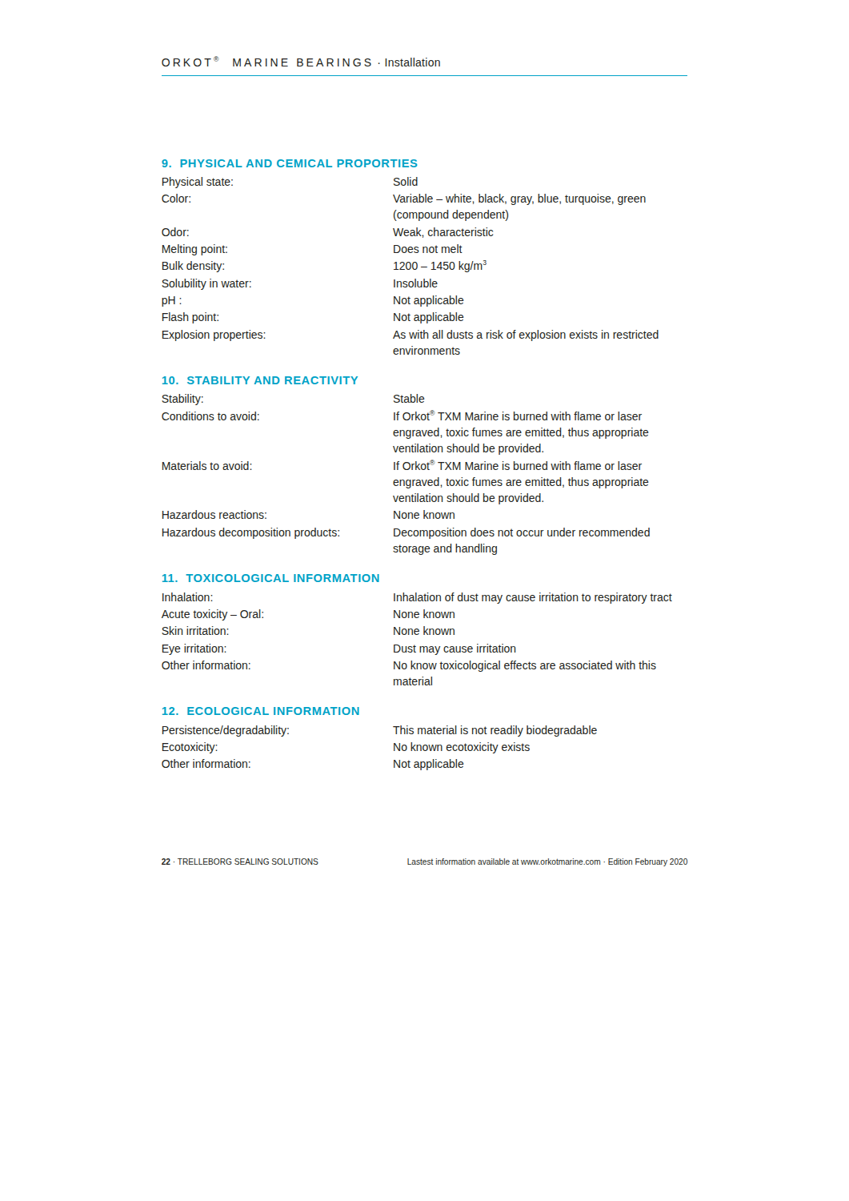ORKOT® MARINE BEARINGS · Installation
9. PHYSICAL AND CEMICAL PROPORTIES
| Physical state: | Solid |
| Color: | Variable – white, black, gray, blue, turquoise, green (compound dependent) |
| Odor: | Weak, characteristic |
| Melting point: | Does not melt |
| Bulk density: | 1200 – 1450 kg/m 3 |
| Solubility in water: | Insoluble |
| pH : | Not applicable |
| Flash point: | Not applicable |
| Explosion properties: | As with all dusts a risk of explosion exists in restricted environments |
10. STABILITY AND REACTIVITY
| Stability: | Stable |
| Conditions to avoid: | If Orkot ® TXM Marine is burned with flame or laser engraved, toxic fumes are emitted, thus appropriate ventilation should be provided. |
| Materials to avoid: | If Orkot ® TXM Marine is burned with flame or laser engraved, toxic fumes are emitted, thus appropriate ventilation should be provided. |
| Hazardous reactions: | None known |
| Hazardous decomposition products: | Decomposition does not occur under recommended storage and handling |
11. TOXICOLOGICAL INFORMATION
| Inhalation: | Inhalation of dust may cause irritation to respiratory tract |
| Acute toxicity – Oral: | None known |
| Skin irritation: | None known |
| Eye irritation: | Dust may cause irritation |
| Other information: | No know toxicological effects are associated with this material |
12. ECOLOGICAL INFORMATION
| Persistence/degradability: | This material is not readily biodegradable |
| Ecotoxicity: | No known ecotoxicity exists |
| Other information: | Not applicable |
22 · TRELLEBORG SEALING SOLUTIONS
Lastest information available at www.orkotmarine.com · Edition February 2020